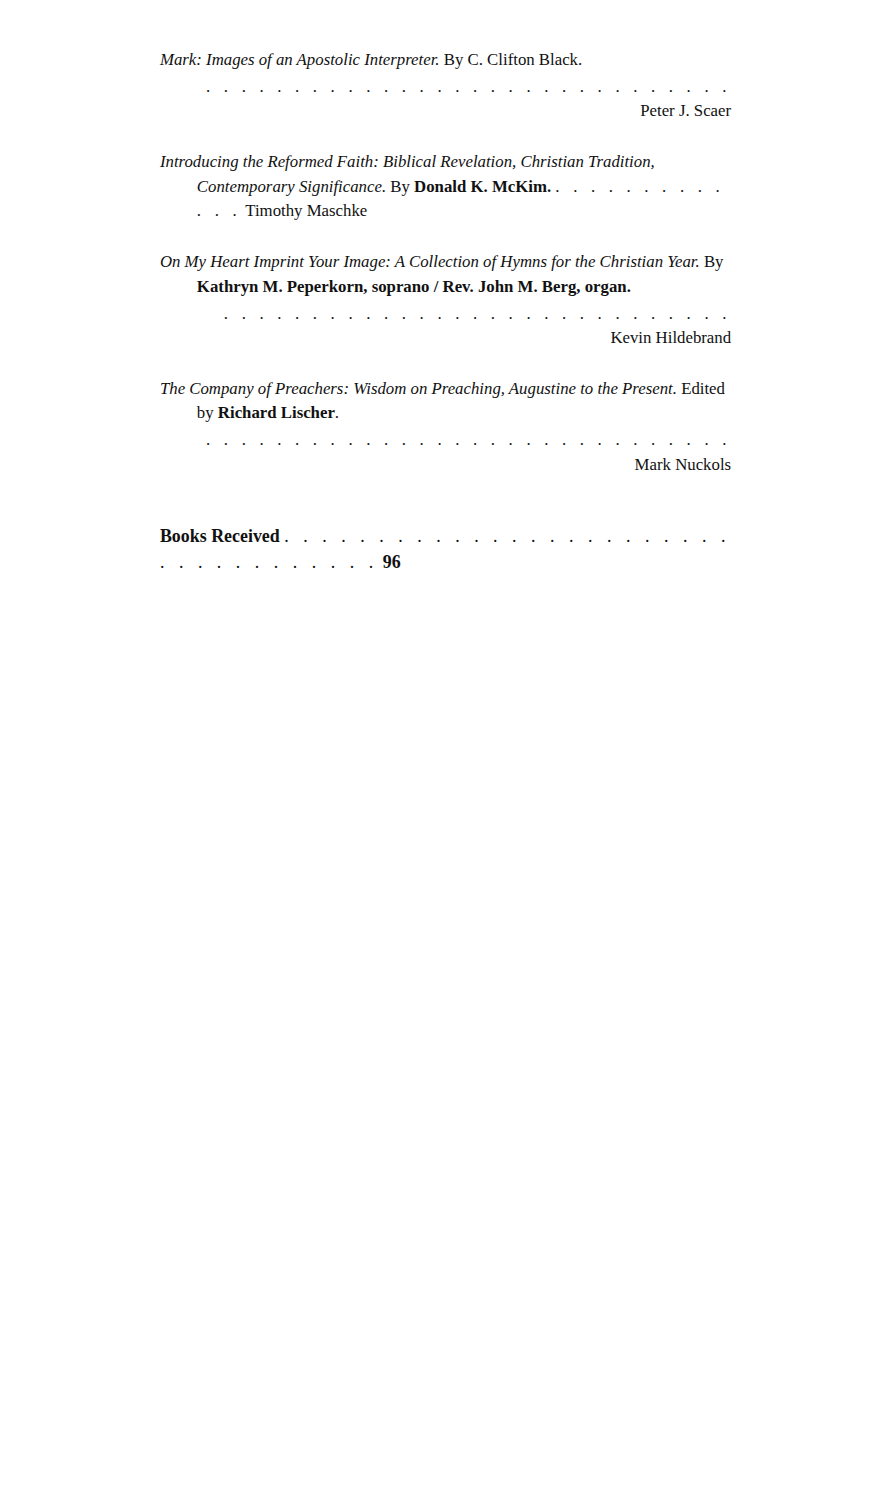Mark: Images of an Apostolic Interpreter. By C. Clifton Black. . . . . . . . . . . . . . . . . . . . . . . . . . . . . . . Peter J. Scaer
Introducing the Reformed Faith: Biblical Revelation, Christian Tradition, Contemporary Significance. By Donald K. McKim. . . . . . . . . . . . . . Timothy Maschke
On My Heart Imprint Your Image: A Collection of Hymns for the Christian Year. By Kathryn M. Peperkorn, soprano / Rev. John M. Berg, organ. . . . . . . . . . . . . . . . . . . . . . . . . . . . . . Kevin Hildebrand
The Company of Preachers: Wisdom on Preaching, Augustine to the Present. Edited by Richard Lischer. . . . . . . . . . . . . . . . . . . . . . . . . . . . . . . Mark Nuckols
Books Received . . . . . . . . . . . . . . . . . . . . . . . . . . . . . . . . . . . . 96